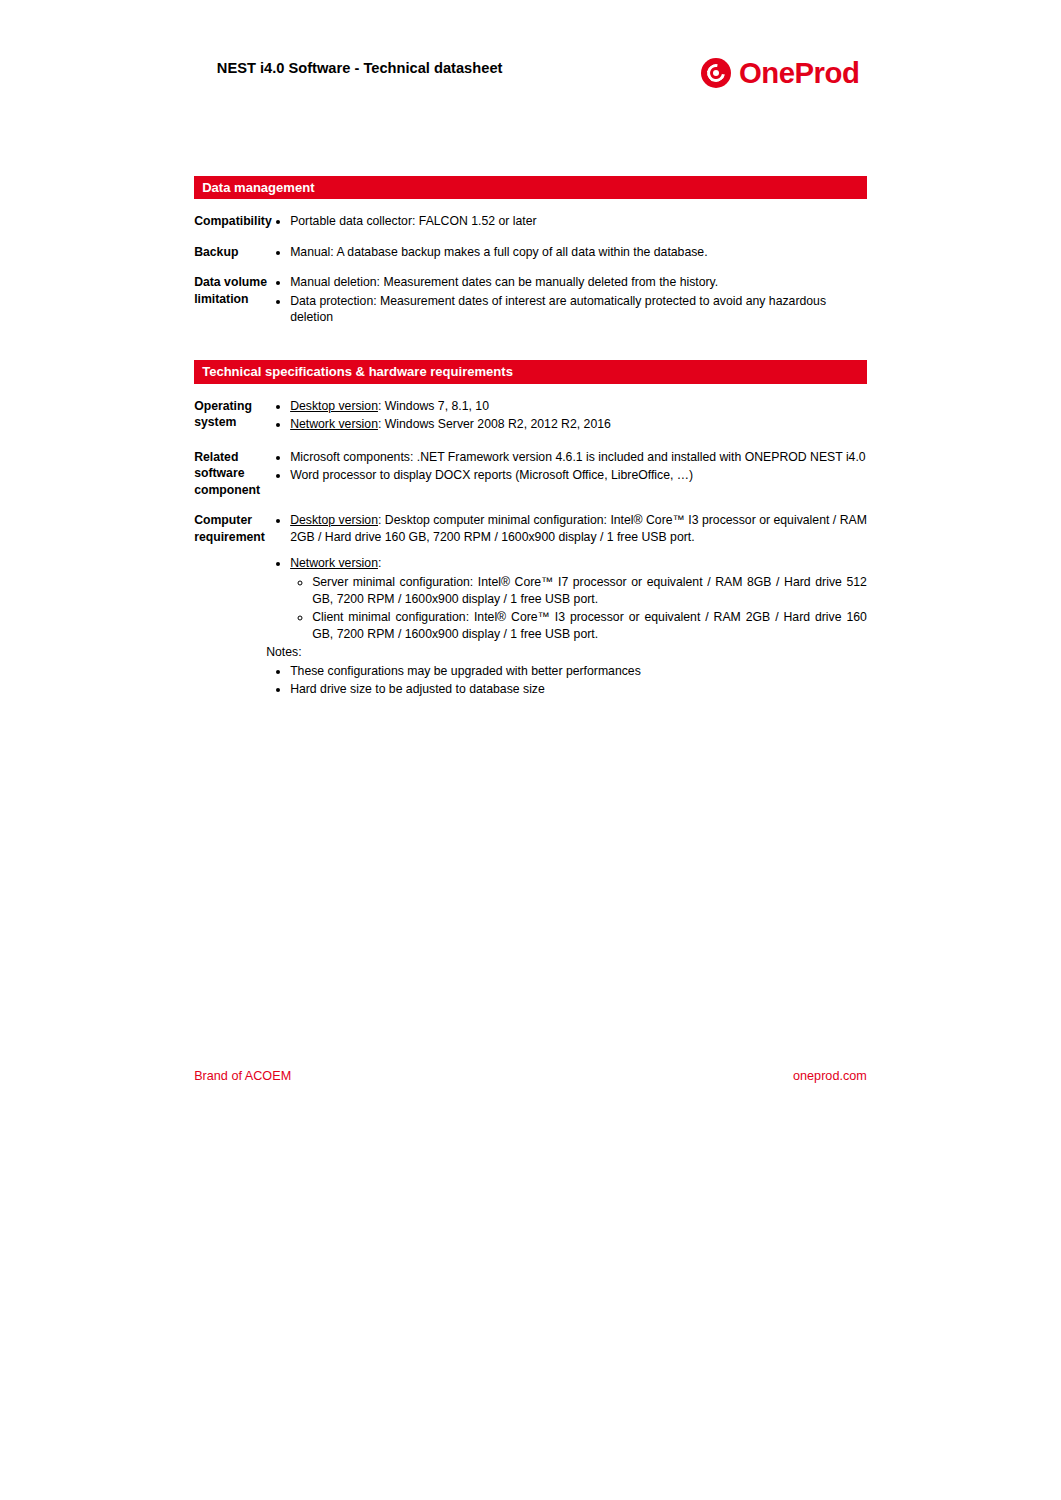NEST i4.0 Software - Technical datasheet
OneProd
Data management
| Compatibility | Portable data collector: FALCON 1.52 or later |
| Backup | Manual: A database backup makes a full copy of all data within the database. |
| Data volume limitation | Manual deletion: Measurement dates can be manually deleted from the history. Data protection: Measurement dates of interest are automatically protected to avoid any hazardous deletion |
Technical specifications & hardware requirements
| Operating system | Desktop version : Windows 7, 8.1, 10 Network version : Windows Server 2008 R2, 2012 R2, 2016 |
| Related software component | Microsoft components: .NET Framework version 4.6.1 is included and installed with ONEPROD NEST i4.0 Word processor to display DOCX reports (Microsoft Office, LibreOffice, …) |
| Computer requirement | Desktop version : Desktop computer minimal configuration: Intel® Core™ I3 processor or equivalent / RAM 2GB / Hard drive 160 GB, 7200 RPM / 1600x900 display / 1 free USB port. Network version : Server minimal configuration: Intel® Core™ I7 processor or equivalent / RAM 8GB / Hard drive 512 GB, 7200 RPM / 1600x900 display / 1 free USB port. Client minimal configuration: Intel® Core™ I3 processor or equivalent / RAM 2GB / Hard drive 160 GB, 7200 RPM / 1600x900 display / 1 free USB port. Notes: These configurations may be upgraded with better performances Hard drive size to be adjusted to database size |
Brand of ACOEM
oneprod.com